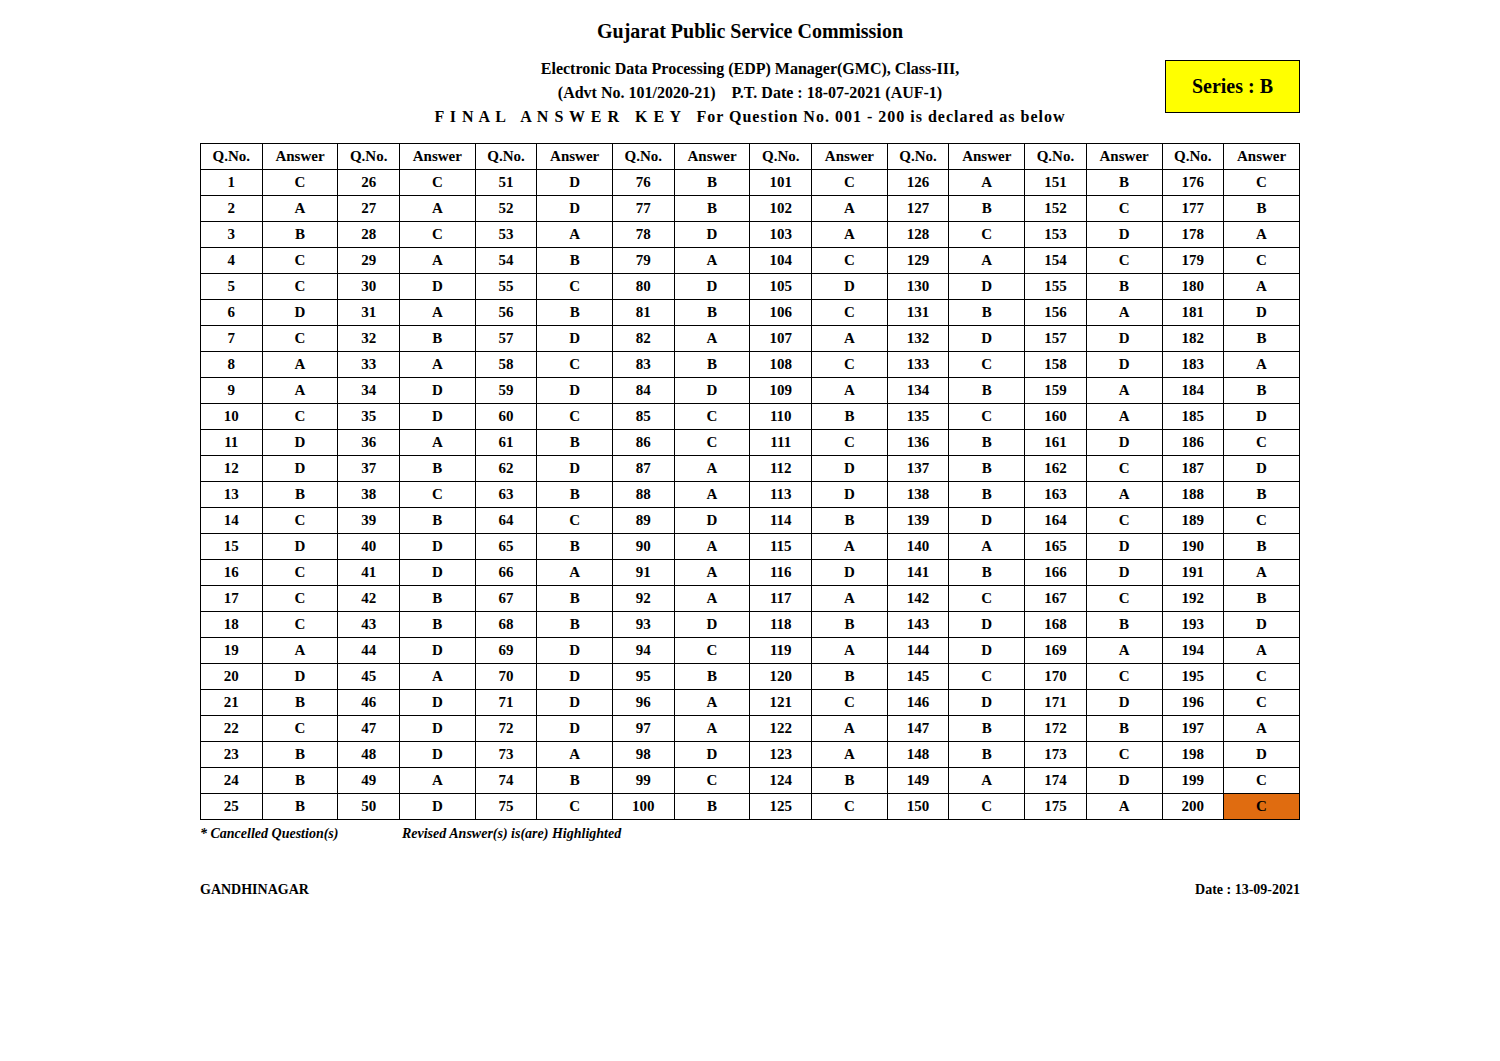Gujarat Public Service Commission
Series : B
Electronic Data Processing (EDP) Manager(GMC), Class-III,
(Advt No. 101/2020-21) P.T. Date : 18-07-2021 (AUF-1)
F I N A L A N S W E R K E Y For Question No. 001 - 200 is declared as below
| Q.No. | Answer | Q.No. | Answer | Q.No. | Answer | Q.No. | Answer | Q.No. | Answer | Q.No. | Answer | Q.No. | Answer | Q.No. | Answer |
| --- | --- | --- | --- | --- | --- | --- | --- | --- | --- | --- | --- | --- | --- | --- | --- |
| 1 | C | 26 | C | 51 | D | 76 | B | 101 | C | 126 | A | 151 | B | 176 | C |
| 2 | A | 27 | A | 52 | D | 77 | B | 102 | A | 127 | B | 152 | C | 177 | B |
| 3 | B | 28 | C | 53 | A | 78 | D | 103 | A | 128 | C | 153 | D | 178 | A |
| 4 | C | 29 | A | 54 | B | 79 | A | 104 | C | 129 | A | 154 | C | 179 | C |
| 5 | C | 30 | D | 55 | C | 80 | D | 105 | D | 130 | D | 155 | B | 180 | A |
| 6 | D | 31 | A | 56 | B | 81 | B | 106 | C | 131 | B | 156 | A | 181 | D |
| 7 | C | 32 | B | 57 | D | 82 | A | 107 | A | 132 | D | 157 | D | 182 | B |
| 8 | A | 33 | A | 58 | C | 83 | B | 108 | C | 133 | C | 158 | D | 183 | A |
| 9 | A | 34 | D | 59 | D | 84 | D | 109 | A | 134 | B | 159 | A | 184 | B |
| 10 | C | 35 | D | 60 | C | 85 | C | 110 | B | 135 | C | 160 | A | 185 | D |
| 11 | D | 36 | A | 61 | B | 86 | C | 111 | C | 136 | B | 161 | D | 186 | C |
| 12 | D | 37 | B | 62 | D | 87 | A | 112 | D | 137 | B | 162 | C | 187 | D |
| 13 | B | 38 | C | 63 | B | 88 | A | 113 | D | 138 | B | 163 | A | 188 | B |
| 14 | C | 39 | B | 64 | C | 89 | D | 114 | B | 139 | D | 164 | C | 189 | C |
| 15 | D | 40 | D | 65 | B | 90 | A | 115 | A | 140 | A | 165 | D | 190 | B |
| 16 | C | 41 | D | 66 | A | 91 | A | 116 | D | 141 | B | 166 | D | 191 | A |
| 17 | C | 42 | B | 67 | B | 92 | A | 117 | A | 142 | C | 167 | C | 192 | B |
| 18 | C | 43 | B | 68 | B | 93 | D | 118 | B | 143 | D | 168 | B | 193 | D |
| 19 | A | 44 | D | 69 | D | 94 | C | 119 | A | 144 | D | 169 | A | 194 | A |
| 20 | D | 45 | A | 70 | D | 95 | B | 120 | B | 145 | C | 170 | C | 195 | C |
| 21 | B | 46 | D | 71 | D | 96 | A | 121 | C | 146 | D | 171 | D | 196 | C |
| 22 | C | 47 | D | 72 | D | 97 | A | 122 | A | 147 | B | 172 | B | 197 | A |
| 23 | B | 48 | D | 73 | A | 98 | D | 123 | A | 148 | B | 173 | C | 198 | D |
| 24 | B | 49 | A | 74 | B | 99 | C | 124 | B | 149 | A | 174 | D | 199 | C |
| 25 | B | 50 | D | 75 | C | 100 | B | 125 | C | 150 | C | 175 | A | 200 | C |
* Cancelled Question(s) Revised Answer(s) is(are) Highlighted
GANDHINAGAR
Date : 13-09-2021